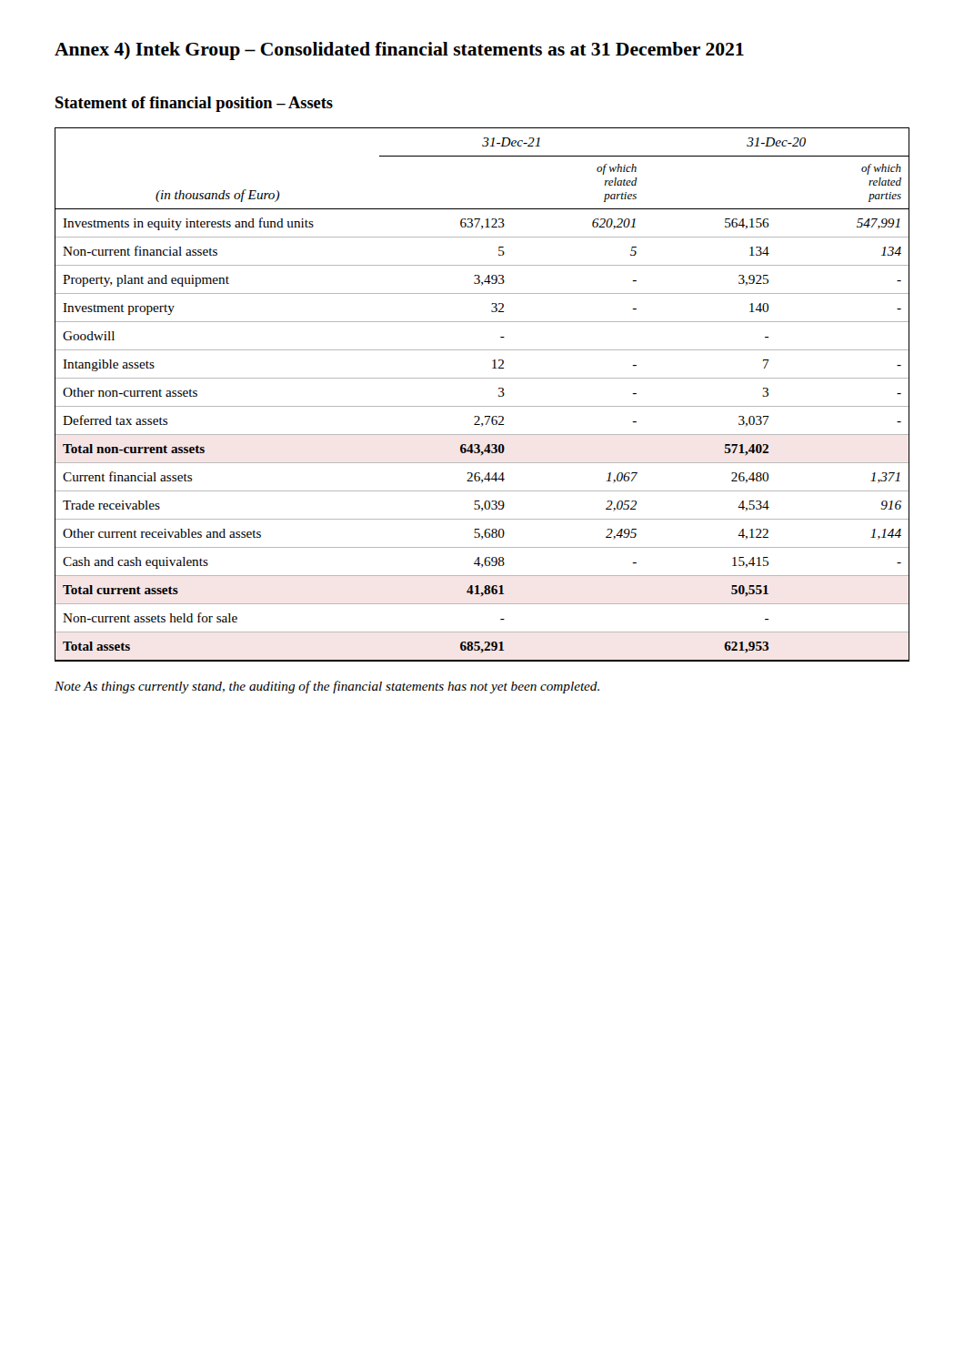Annex 4) Intek Group – Consolidated financial statements as at 31 December 2021
Statement of financial position – Assets
| (in thousands of Euro) | 31-Dec-21 | 31-Dec-20 |
| --- | --- | --- |
| | of which related parties | | of which related parties |
| Investments in equity interests and fund units | 637,123 | 620,201 | 564,156 | 547,991 |
| Non-current financial assets | 5 | 5 | 134 | 134 |
| Property, plant and equipment | 3,493 | - | 3,925 | - |
| Investment property | 32 | - | 140 | - |
| Goodwill | - | | - | |
| Intangible assets | 12 | - | 7 | - |
| Other non-current assets | 3 | - | 3 | - |
| Deferred tax assets | 2,762 | - | 3,037 | - |
| Total non-current assets | 643,430 | | 571,402 | |
| Current financial assets | 26,444 | 1,067 | 26,480 | 1,371 |
| Trade receivables | 5,039 | 2,052 | 4,534 | 916 |
| Other current receivables and assets | 5,680 | 2,495 | 4,122 | 1,144 |
| Cash and cash equivalents | 4,698 | - | 15,415 | - |
| Total current assets | 41,861 | | 50,551 | |
| Non-current assets held for sale | - | | - | |
| Total assets | 685,291 | | 621,953 | |
Note As things currently stand, the auditing of the financial statements has not yet been completed.